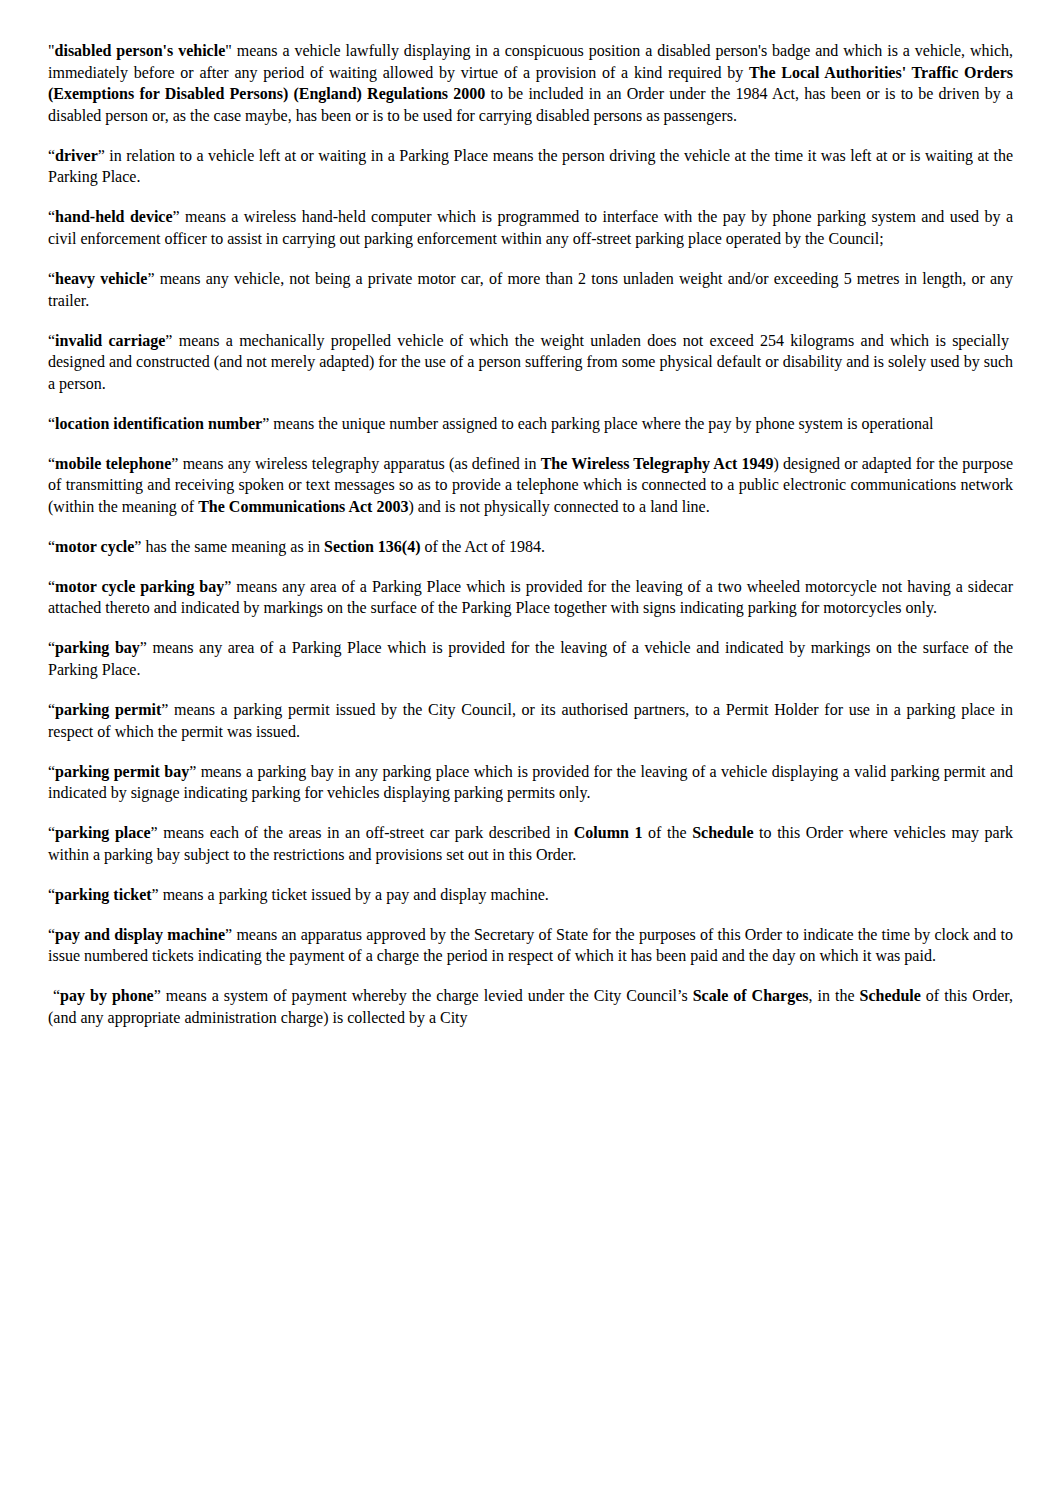"disabled person's vehicle" means a vehicle lawfully displaying in a conspicuous position a disabled person's badge and which is a vehicle, which, immediately before or after any period of waiting allowed by virtue of a provision of a kind required by The Local Authorities' Traffic Orders (Exemptions for Disabled Persons) (England) Regulations 2000 to be included in an Order under the 1984 Act, has been or is to be driven by a disabled person or, as the case maybe, has been or is to be used for carrying disabled persons as passengers.
“driver” in relation to a vehicle left at or waiting in a Parking Place means the person driving the vehicle at the time it was left at or is waiting at the Parking Place.
“hand-held device” means a wireless hand-held computer which is programmed to interface with the pay by phone parking system and used by a civil enforcement officer to assist in carrying out parking enforcement within any off-street parking place operated by the Council;
“heavy vehicle” means any vehicle, not being a private motor car, of more than 2 tons unladen weight and/or exceeding 5 metres in length, or any trailer.
“invalid carriage” means a mechanically propelled vehicle of which the weight unladen does not exceed 254 kilograms and which is specially designed and constructed (and not merely adapted) for the use of a person suffering from some physical default or disability and is solely used by such a person.
“location identification number” means the unique number assigned to each parking place where the pay by phone system is operational
“mobile telephone” means any wireless telegraphy apparatus (as defined in The Wireless Telegraphy Act 1949) designed or adapted for the purpose of transmitting and receiving spoken or text messages so as to provide a telephone which is connected to a public electronic communications network (within the meaning of The Communications Act 2003) and is not physically connected to a land line.
“motor cycle” has the same meaning as in Section 136(4) of the Act of 1984.
“motor cycle parking bay” means any area of a Parking Place which is provided for the leaving of a two wheeled motorcycle not having a sidecar attached thereto and indicated by markings on the surface of the Parking Place together with signs indicating parking for motorcycles only.
“parking bay” means any area of a Parking Place which is provided for the leaving of a vehicle and indicated by markings on the surface of the Parking Place.
“parking permit” means a parking permit issued by the City Council, or its authorised partners, to a Permit Holder for use in a parking place in respect of which the permit was issued.
“parking permit bay” means a parking bay in any parking place which is provided for the leaving of a vehicle displaying a valid parking permit and indicated by signage indicating parking for vehicles displaying parking permits only.
“parking place” means each of the areas in an off-street car park described in Column 1 of the Schedule to this Order where vehicles may park within a parking bay subject to the restrictions and provisions set out in this Order.
“parking ticket” means a parking ticket issued by a pay and display machine.
“pay and display machine” means an apparatus approved by the Secretary of State for the purposes of this Order to indicate the time by clock and to issue numbered tickets indicating the payment of a charge the period in respect of which it has been paid and the day on which it was paid.
“pay by phone” means a system of payment whereby the charge levied under the City Council’s Scale of Charges, in the Schedule of this Order, (and any appropriate administration charge) is collected by a City